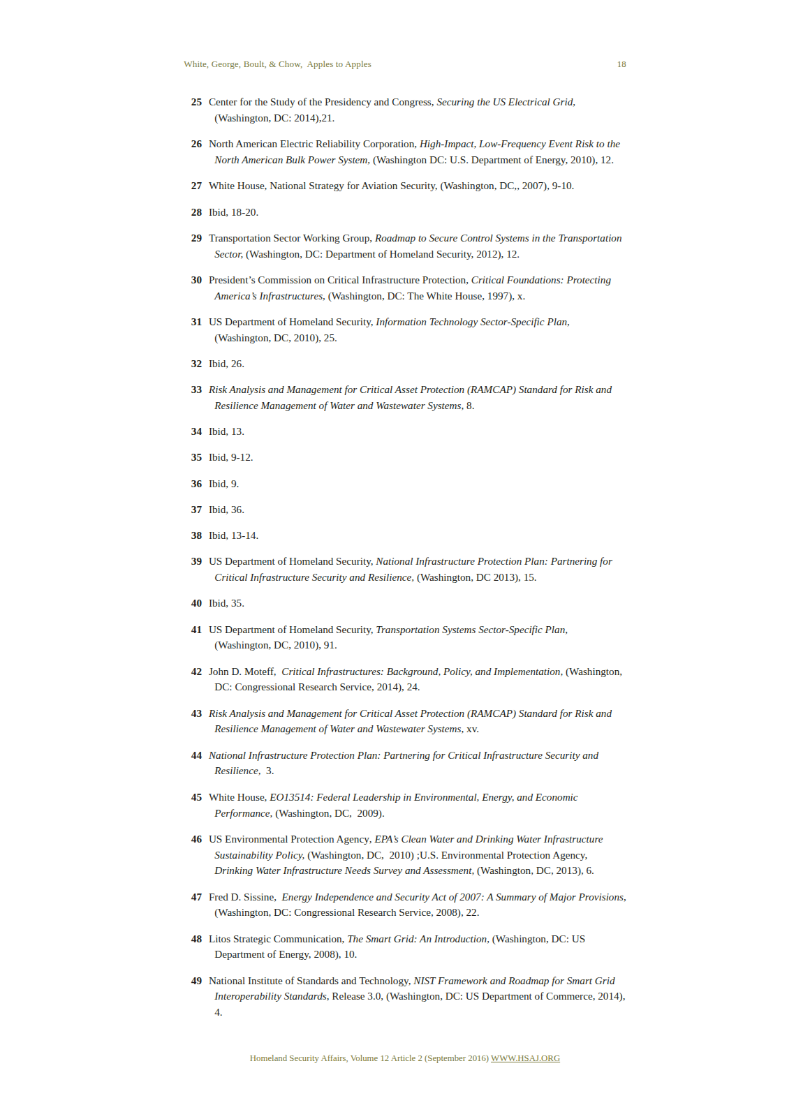White, George, Boult, & Chow, Apples to Apples 18
Center for the Study of the Presidency and Congress, Securing the US Electrical Grid, (Washington, DC: 2014),21.
North American Electric Reliability Corporation, High-Impact, Low-Frequency Event Risk to the North American Bulk Power System, (Washington DC: U.S. Department of Energy, 2010), 12.
White House, National Strategy for Aviation Security, (Washington, DC,, 2007), 9-10.
Ibid, 18-20.
Transportation Sector Working Group, Roadmap to Secure Control Systems in the Transportation Sector, (Washington, DC: Department of Homeland Security, 2012), 12.
President’s Commission on Critical Infrastructure Protection, Critical Foundations: Protecting America’s Infrastructures, (Washington, DC: The White House, 1997), x.
US Department of Homeland Security, Information Technology Sector-Specific Plan, (Washington, DC, 2010), 25.
Ibid, 26.
Risk Analysis and Management for Critical Asset Protection (RAMCAP) Standard for Risk and Resilience Management of Water and Wastewater Systems, 8.
Ibid, 13.
Ibid, 9-12.
Ibid, 9.
Ibid, 36.
Ibid, 13-14.
US Department of Homeland Security, National Infrastructure Protection Plan: Partnering for Critical Infrastructure Security and Resilience, (Washington, DC 2013), 15.
Ibid, 35.
US Department of Homeland Security, Transportation Systems Sector-Specific Plan, (Washington, DC, 2010), 91.
John D. Moteff, Critical Infrastructures: Background, Policy, and Implementation, (Washington, DC: Congressional Research Service, 2014), 24.
Risk Analysis and Management for Critical Asset Protection (RAMCAP) Standard for Risk and Resilience Management of Water and Wastewater Systems, xv.
National Infrastructure Protection Plan: Partnering for Critical Infrastructure Security and Resilience, 3.
White House, EO13514: Federal Leadership in Environmental, Energy, and Economic Performance, (Washington, DC, 2009).
US Environmental Protection Agency, EPA’s Clean Water and Drinking Water Infrastructure Sustainability Policy, (Washington, DC, 2010) ;U.S. Environmental Protection Agency, Drinking Water Infrastructure Needs Survey and Assessment, (Washington, DC, 2013), 6.
Fred D. Sissine, Energy Independence and Security Act of 2007: A Summary of Major Provisions, (Washington, DC: Congressional Research Service, 2008), 22.
Litos Strategic Communication, The Smart Grid: An Introduction, (Washington, DC: US Department of Energy, 2008), 10.
National Institute of Standards and Technology, NIST Framework and Roadmap for Smart Grid Interoperability Standards, Release 3.0, (Washington, DC: US Department of Commerce, 2014), 4.
Homeland Security Affairs, Volume 12 Article 2 (September 2016) WWW.HSAJ.ORG